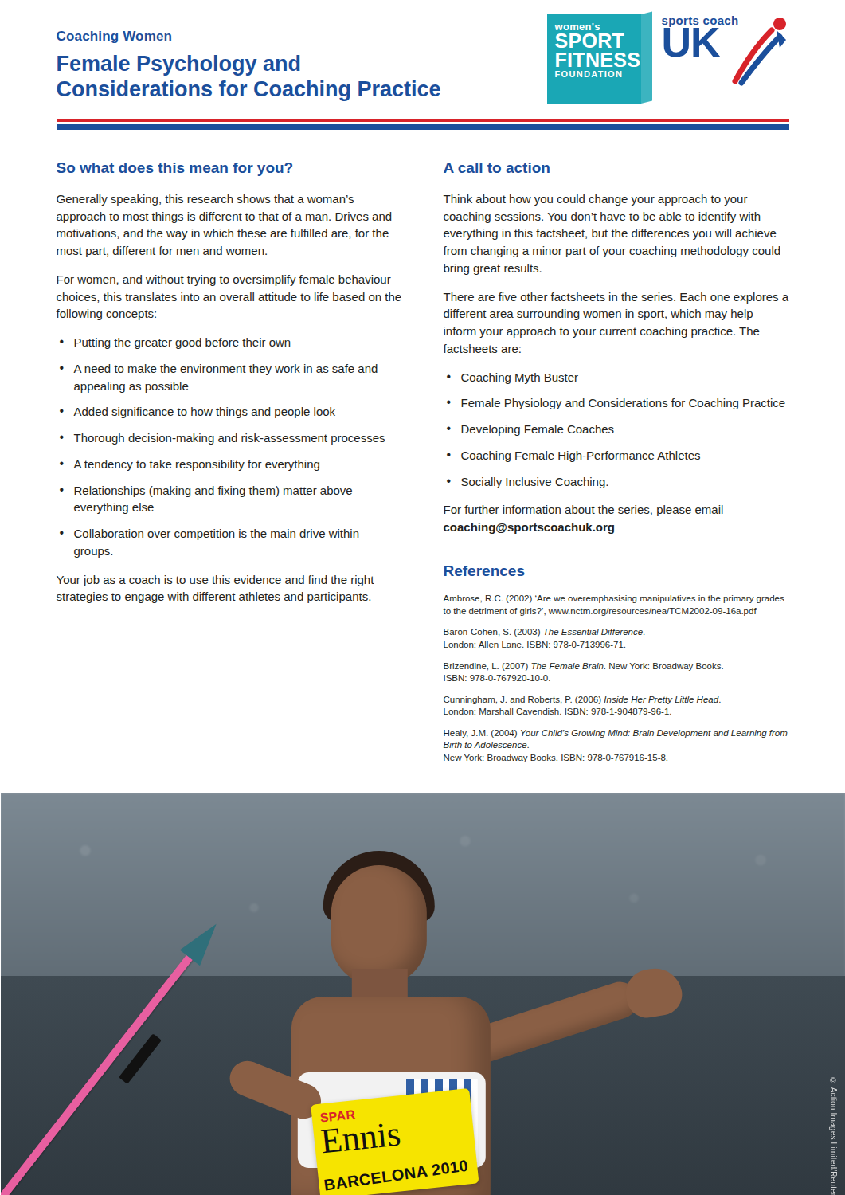Coaching Women
Female Psychology and
Considerations for Coaching Practice
women's SPORT FITNESS FOUNDATION
sports coach
UK
So what does this mean for you?
Generally speaking, this research shows that a woman’s approach to most things is different to that of a man. Drives and motivations, and the way in which these are fulfilled are, for the most part, different for men and women.
For women, and without trying to oversimplify female behaviour choices, this translates into an overall attitude to life based on the following concepts:
Putting the greater good before their own
A need to make the environment they work in as safe and appealing as possible
Added significance to how things and people look
Thorough decision-making and risk-assessment processes
A tendency to take responsibility for everything
Relationships (making and fixing them) matter above everything else
Collaboration over competition is the main drive within groups.
Your job as a coach is to use this evidence and find the right strategies to engage with different athletes and participants.
A call to action
Think about how you could change your approach to your coaching sessions. You don’t have to be able to identify with everything in this factsheet, but the differences you will achieve from changing a minor part of your coaching methodology could bring great results.
There are five other factsheets in the series. Each one explores a different area surrounding women in sport, which may help inform your approach to your current coaching practice. The factsheets are:
Coaching Myth Buster
Female Physiology and Considerations for Coaching Practice
Developing Female Coaches
Coaching Female High-Performance Athletes
Socially Inclusive Coaching.
For further information about the series, please email coaching@sportscoachuk.org
References
Ambrose, R.C. (2002) ‘Are we overemphasising manipulatives in the primary grades to the detriment of girls?’, www.nctm.org/resources/nea/TCM2002-09-16a.pdf
Baron-Cohen, S. (2003) The Essential Difference.
London: Allen Lane. ISBN: 978-0-713996-71.
Brizendine, L. (2007) The Female Brain. New York: Broadway Books.
ISBN: 978-0-767920-10-0.
Cunningham, J. and Roberts, P. (2006) Inside Her Pretty Little Head.
London: Marshall Cavendish. ISBN: 978-1-904879-96-1.
Healy, J.M. (2004) Your Child’s Growing Mind: Brain Development and Learning from Birth to Adolescence.
New York: Broadway Books. ISBN: 978-0-767916-15-8.
SPAR
Ennis
BARCELONA 2010
© Action Images Limited/Reuters